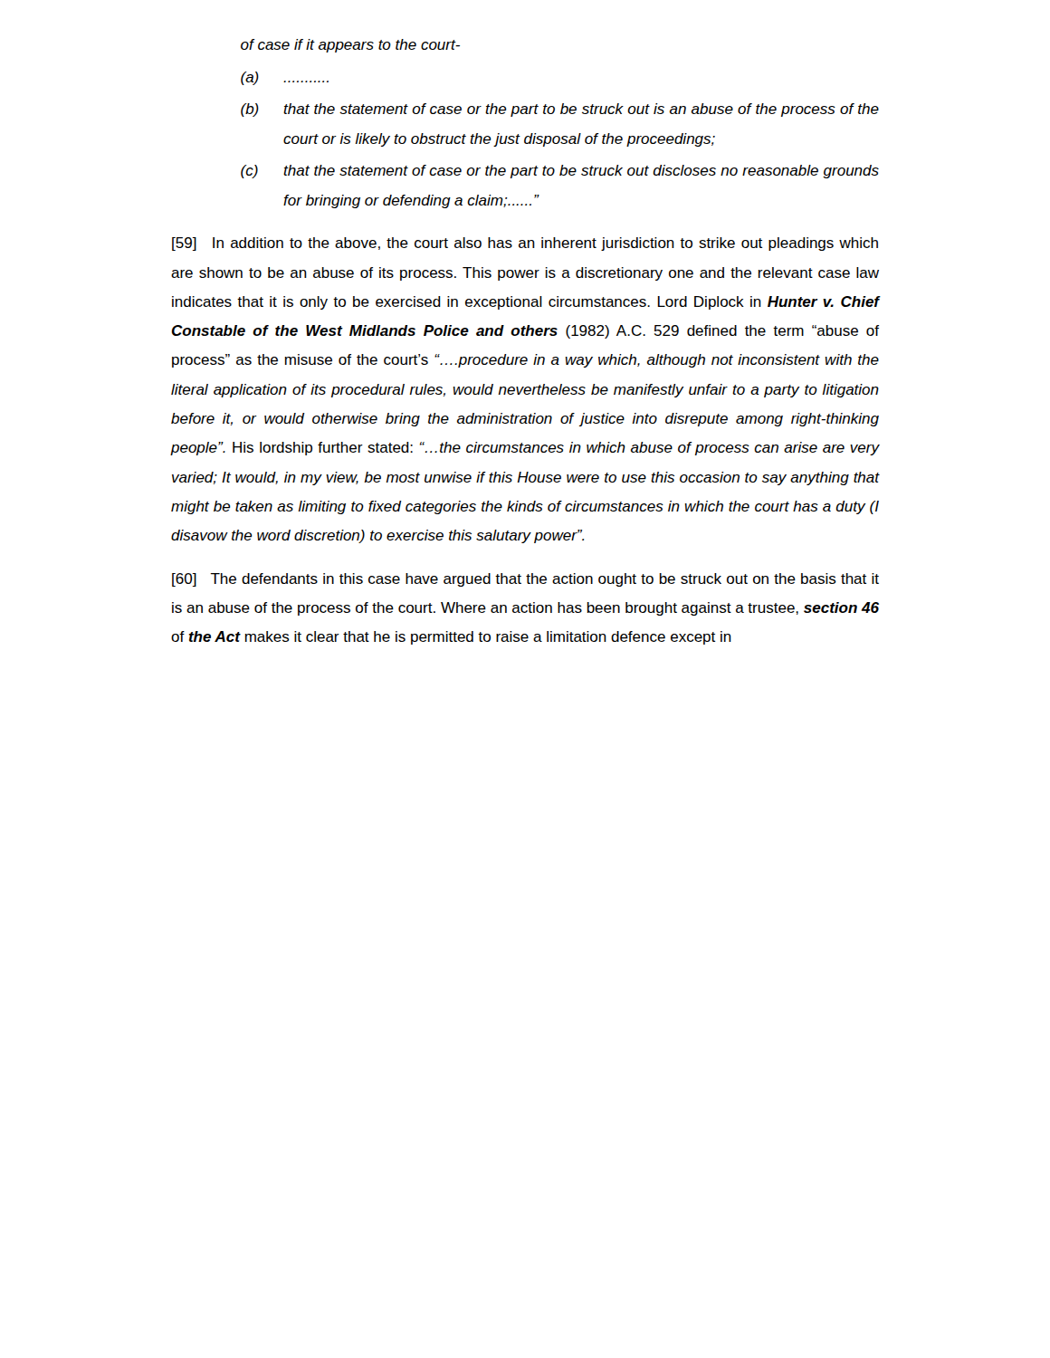of case if it appears to the court-
(a) ...........
(b) that the statement of case or the part to be struck out is an abuse of the process of the court or is likely to obstruct the just disposal of the proceedings;
(c) that the statement of case or the part to be struck out discloses no reasonable grounds for bringing or defending a claim;......”
[59] In addition to the above, the court also has an inherent jurisdiction to strike out pleadings which are shown to be an abuse of its process. This power is a discretionary one and the relevant case law indicates that it is only to be exercised in exceptional circumstances. Lord Diplock in Hunter v. Chief Constable of the West Midlands Police and others (1982) A.C. 529 defined the term “abuse of process” as the misuse of the court’s “….procedure in a way which, although not inconsistent with the literal application of its procedural rules, would nevertheless be manifestly unfair to a party to litigation before it, or would otherwise bring the administration of justice into disrepute among right-thinking people”. His lordship further stated: “…the circumstances in which abuse of process can arise are very varied; It would, in my view, be most unwise if this House were to use this occasion to say anything that might be taken as limiting to fixed categories the kinds of circumstances in which the court has a duty (I disavow the word discretion) to exercise this salutary power”.
[60] The defendants in this case have argued that the action ought to be struck out on the basis that it is an abuse of the process of the court. Where an action has been brought against a trustee, section 46 of the Act makes it clear that he is permitted to raise a limitation defence except in